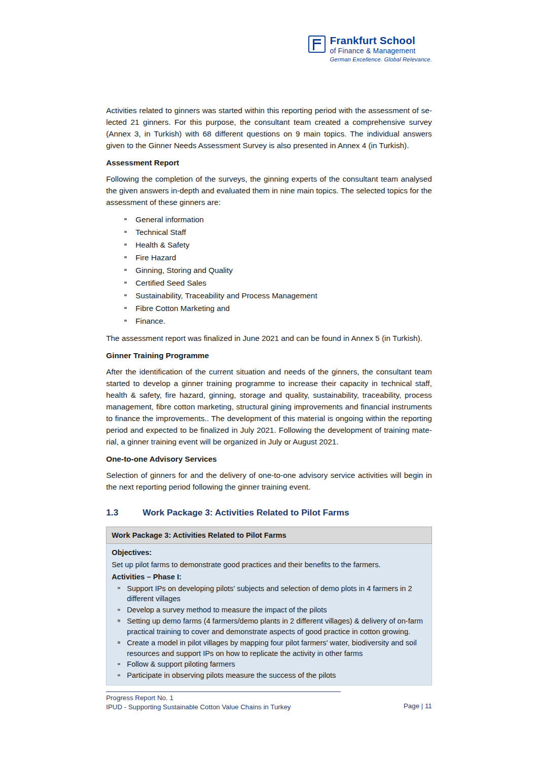Frankfurt School
of Finance & Management
German Excellence. Global Relevance.
Activities related to ginners was started within this reporting period with the assessment of selected 21 ginners. For this purpose, the consultant team created a comprehensive survey (Annex 3, in Turkish) with 68 different questions on 9 main topics. The individual answers given to the Ginner Needs Assessment Survey is also presented in Annex 4 (in Turkish).
Assessment Report
Following the completion of the surveys, the ginning experts of the consultant team analysed the given answers in-depth and evaluated them in nine main topics. The selected topics for the assessment of these ginners are:
General information
Technical Staff
Health & Safety
Fire Hazard
Ginning, Storing and Quality
Certified Seed Sales
Sustainability, Traceability and Process Management
Fibre Cotton Marketing and
Finance.
The assessment report was finalized in June 2021 and can be found in Annex 5 (in Turkish).
Ginner Training Programme
After the identification of the current situation and needs of the ginners, the consultant team started to develop a ginner training programme to increase their capacity in technical staff, health & safety, fire hazard, ginning, storage and quality, sustainability, traceability, process management, fibre cotton marketing, structural gining improvements and financial instruments to finance the improvements.. The development of this material is ongoing within the reporting period and expected to be finalized in July 2021. Following the development of training material, a ginner training event will be organized in July or August 2021.
One-to-one Advisory Services
Selection of ginners for and the delivery of one-to-one advisory service activities will begin in the next reporting period following the ginner training event.
1.3
Work Package 3: Activities Related to Pilot Farms
| Work Package 3: Activities Related to Pilot Farms |
| Objectives: Set up pilot farms to demonstrate good practices and their benefits to the farmers. Activities – Phase I: Support IPs on developing pilots' subjects and selection of demo plots in 4 farmers in 2 different villages Develop a survey method to measure the impact of the pilots Setting up demo farms (4 farmers/demo plants in 2 different villages) & delivery of on-farm practical training to cover and demonstrate aspects of good practice in cotton growing. Create a model in pilot villages by mapping four pilot farmers' water, biodiversity and soil resources and support IPs on how to replicate the activity in other farms Follow & support piloting farmers Participate in observing pilots measure the success of the pilots |
Progress Report No. 1
IPUD - Supporting Sustainable Cotton Value Chains in Turkey
Page | 11